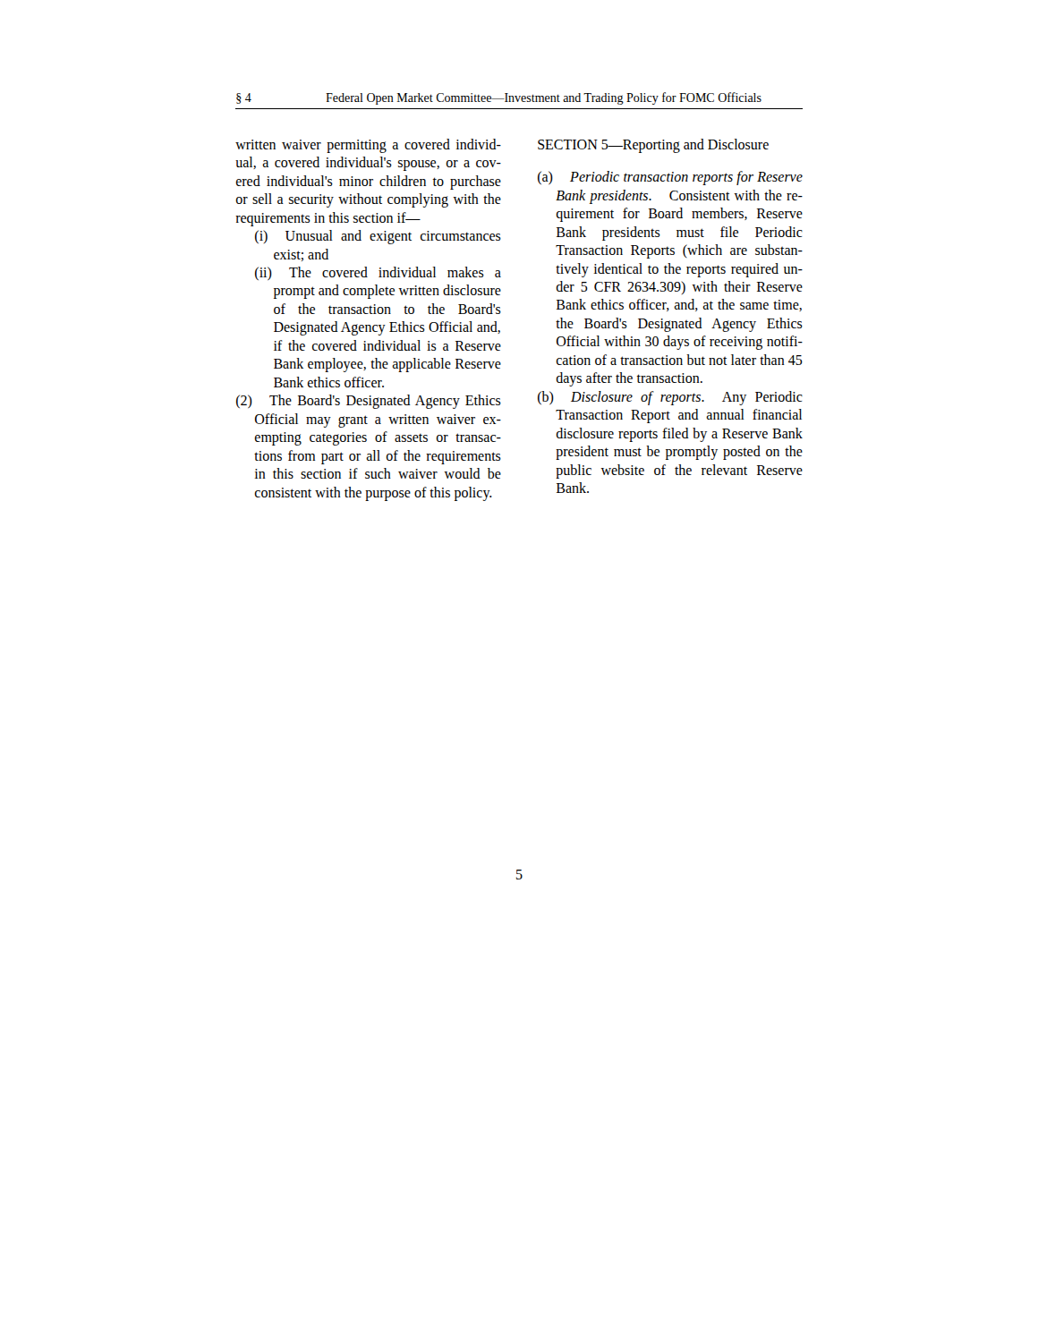§ 4
Federal Open Market Committee—Investment and Trading Policy for FOMC Officials
written waiver permitting a covered individual, a covered individual's spouse, or a covered individual's minor children to purchase or sell a security without complying with the requirements in this section if—
(i) Unusual and exigent circumstances exist; and
(ii) The covered individual makes a prompt and complete written disclosure of the transaction to the Board's Designated Agency Ethics Official and, if the covered individual is a Reserve Bank employee, the applicable Reserve Bank ethics officer.
(2) The Board's Designated Agency Ethics Official may grant a written waiver exempting categories of assets or transactions from part or all of the requirements in this section if such waiver would be consistent with the purpose of this policy.
SECTION 5—Reporting and Disclosure
(a) Periodic transaction reports for Reserve Bank presidents. Consistent with the requirement for Board members, Reserve Bank presidents must file Periodic Transaction Reports (which are substantively identical to the reports required under 5 CFR 2634.309) with their Reserve Bank ethics officer, and, at the same time, the Board's Designated Agency Ethics Official within 30 days of receiving notification of a transaction but not later than 45 days after the transaction.
(b) Disclosure of reports. Any Periodic Transaction Report and annual financial disclosure reports filed by a Reserve Bank president must be promptly posted on the public website of the relevant Reserve Bank.
5